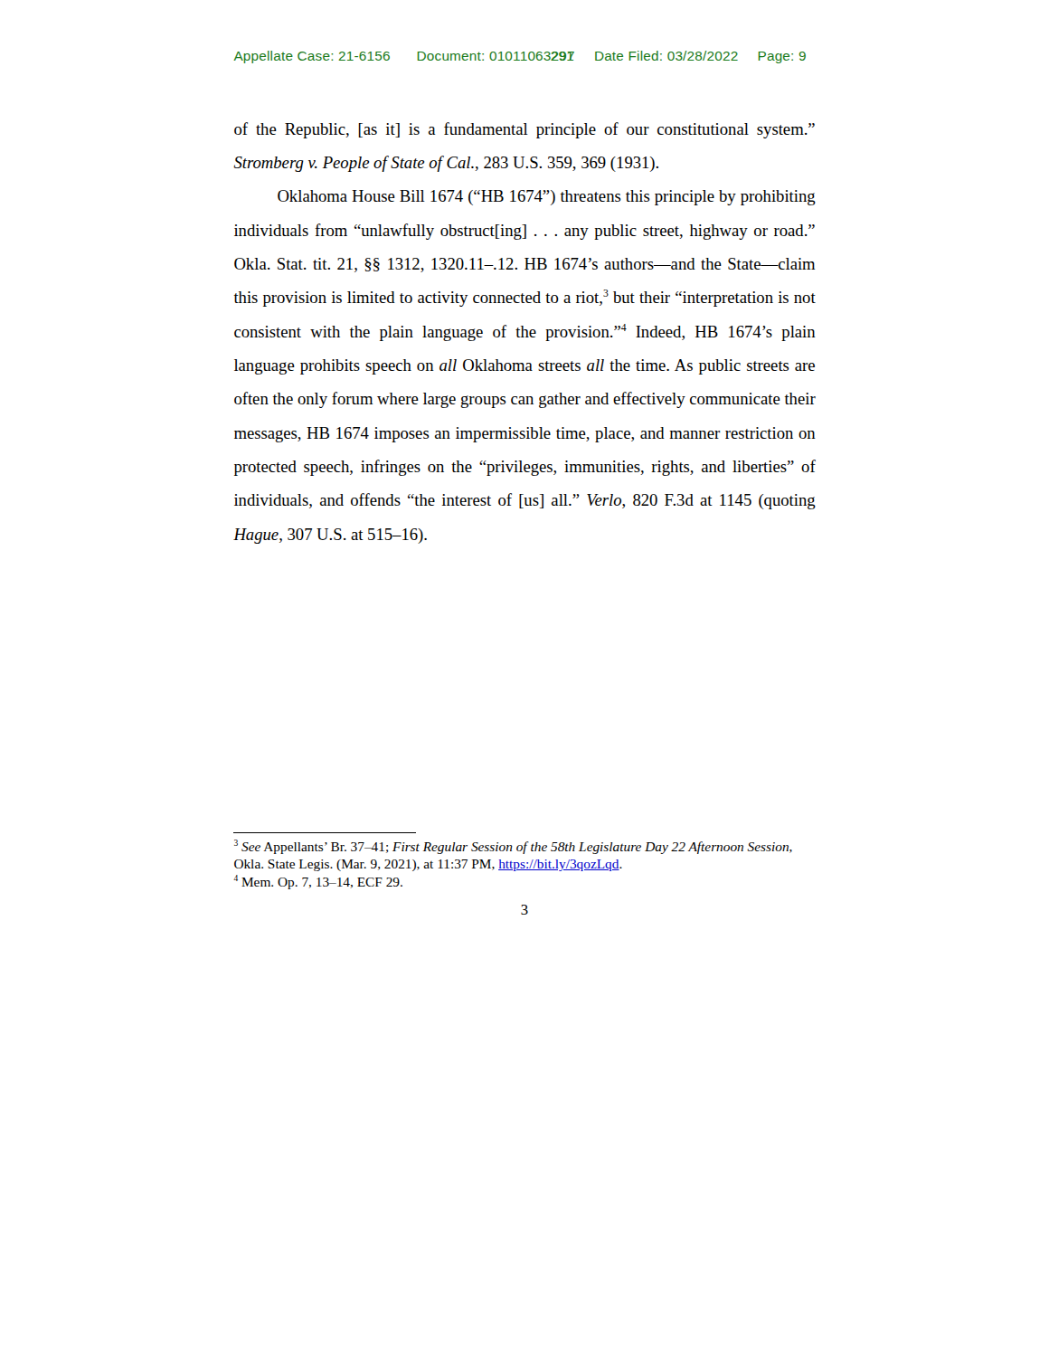Appellate Case: 21-6156 Document: 01011063297291 Date Filed: 03/28/2022 Page: 9
of the Republic, [as it] is a fundamental principle of our constitutional system.” Stromberg v. People of State of Cal., 283 U.S. 359, 369 (1931).
Oklahoma House Bill 1674 (“HB 1674”) threatens this principle by prohibiting individuals from “unlawfully obstruct[ing] . . . any public street, highway or road.” Okla. Stat. tit. 21, §§ 1312, 1320.11–.12. HB 1674’s authors—and the State—claim this provision is limited to activity connected to a riot,3 but their “interpretation is not consistent with the plain language of the provision.”4 Indeed, HB 1674’s plain language prohibits speech on all Oklahoma streets all the time. As public streets are often the only forum where large groups can gather and effectively communicate their messages, HB 1674 imposes an impermissible time, place, and manner restriction on protected speech, infringes on the “privileges, immunities, rights, and liberties” of individuals, and offends “the interest of [us] all.” Verlo, 820 F.3d at 1145 (quoting Hague, 307 U.S. at 515–16).
3 See Appellants’ Br. 37–41; First Regular Session of the 58th Legislature Day 22 Afternoon Session, Okla. State Legis. (Mar. 9, 2021), at 11:37 PM, https://bit.ly/3qozLqd.
4 Mem. Op. 7, 13–14, ECF 29.
3